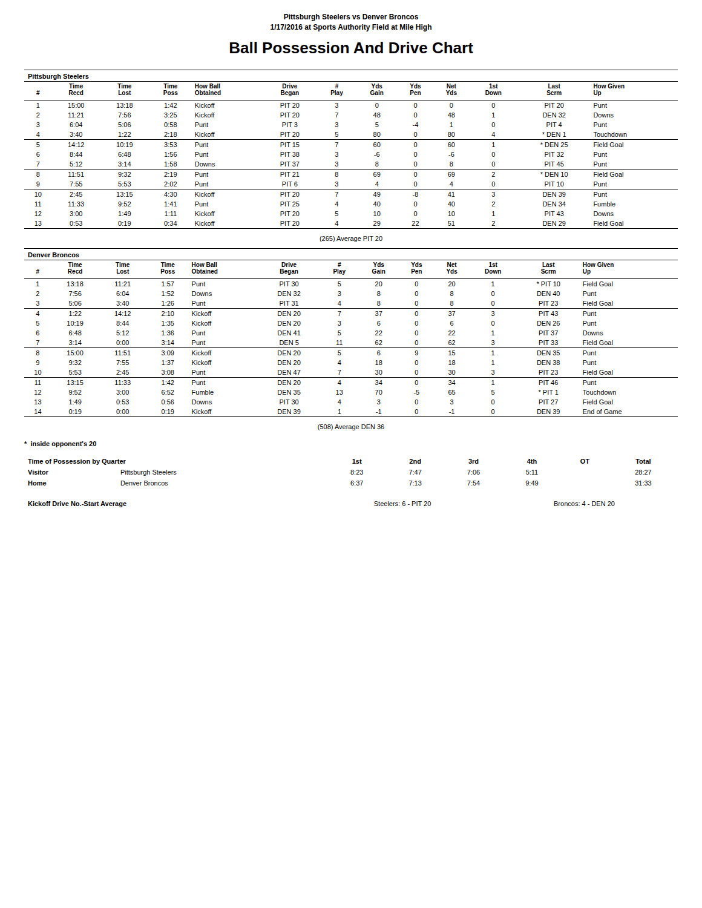Pittsburgh Steelers vs Denver Broncos
1/17/2016 at Sports Authority Field at Mile High
Ball Possession And Drive Chart
Pittsburgh Steelers
| # | Time Recd | Time Lost | Time Poss | How Ball Obtained | Drive Began | # Play | Yds Gain | Yds Pen | Net Yds | 1st Down | Last Scrm | How Given Up |
| --- | --- | --- | --- | --- | --- | --- | --- | --- | --- | --- | --- | --- |
| 1 | 15:00 | 13:18 | 1:42 | Kickoff | PIT 20 | 3 | 0 | 0 | 0 | 0 | PIT 20 | Punt |
| 2 | 11:21 | 7:56 | 3:25 | Kickoff | PIT 20 | 7 | 48 | 0 | 48 | 1 | DEN 32 | Downs |
| 3 | 6:04 | 5:06 | 0:58 | Punt | PIT 3 | 3 | 5 | -4 | 1 | 0 | PIT 4 | Punt |
| 4 | 3:40 | 1:22 | 2:18 | Kickoff | PIT 20 | 5 | 80 | 0 | 80 | 4 | * DEN 1 | Touchdown |
| 5 | 14:12 | 10:19 | 3:53 | Punt | PIT 15 | 7 | 60 | 0 | 60 | 1 | * DEN 25 | Field Goal |
| 6 | 8:44 | 6:48 | 1:56 | Punt | PIT 38 | 3 | -6 | 0 | -6 | 0 | PIT 32 | Punt |
| 7 | 5:12 | 3:14 | 1:58 | Downs | PIT 37 | 3 | 8 | 0 | 8 | 0 | PIT 45 | Punt |
| 8 | 11:51 | 9:32 | 2:19 | Punt | PIT 21 | 8 | 69 | 0 | 69 | 2 | * DEN 10 | Field Goal |
| 9 | 7:55 | 5:53 | 2:02 | Punt | PIT 6 | 3 | 4 | 0 | 4 | 0 | PIT 10 | Punt |
| 10 | 2:45 | 13:15 | 4:30 | Kickoff | PIT 20 | 7 | 49 | -8 | 41 | 3 | DEN 39 | Punt |
| 11 | 11:33 | 9:52 | 1:41 | Punt | PIT 25 | 4 | 40 | 0 | 40 | 2 | DEN 34 | Fumble |
| 12 | 3:00 | 1:49 | 1:11 | Kickoff | PIT 20 | 5 | 10 | 0 | 10 | 1 | PIT 43 | Downs |
| 13 | 0:53 | 0:19 | 0:34 | Kickoff | PIT 20 | 4 | 29 | 22 | 51 | 2 | DEN 29 | Field Goal |
(265) Average PIT 20
Denver Broncos
| # | Time Recd | Time Lost | Time Poss | How Ball Obtained | Drive Began | # Play | Yds Gain | Yds Pen | Net Yds | 1st Down | Last Scrm | How Given Up |
| --- | --- | --- | --- | --- | --- | --- | --- | --- | --- | --- | --- | --- |
| 1 | 13:18 | 11:21 | 1:57 | Punt | PIT 30 | 5 | 20 | 0 | 20 | 1 | * PIT 10 | Field Goal |
| 2 | 7:56 | 6:04 | 1:52 | Downs | DEN 32 | 3 | 8 | 0 | 8 | 0 | DEN 40 | Punt |
| 3 | 5:06 | 3:40 | 1:26 | Punt | PIT 31 | 4 | 8 | 0 | 8 | 0 | PIT 23 | Field Goal |
| 4 | 1:22 | 14:12 | 2:10 | Kickoff | DEN 20 | 7 | 37 | 0 | 37 | 3 | PIT 43 | Punt |
| 5 | 10:19 | 8:44 | 1:35 | Kickoff | DEN 20 | 3 | 6 | 0 | 6 | 0 | DEN 26 | Punt |
| 6 | 6:48 | 5:12 | 1:36 | Punt | DEN 41 | 5 | 22 | 0 | 22 | 1 | PIT 37 | Downs |
| 7 | 3:14 | 0:00 | 3:14 | Punt | DEN 5 | 11 | 62 | 0 | 62 | 3 | PIT 33 | Field Goal |
| 8 | 15:00 | 11:51 | 3:09 | Kickoff | DEN 20 | 5 | 6 | 9 | 15 | 1 | DEN 35 | Punt |
| 9 | 9:32 | 7:55 | 1:37 | Kickoff | DEN 20 | 4 | 18 | 0 | 18 | 1 | DEN 38 | Punt |
| 10 | 5:53 | 2:45 | 3:08 | Punt | DEN 47 | 7 | 30 | 0 | 30 | 3 | PIT 23 | Field Goal |
| 11 | 13:15 | 11:33 | 1:42 | Punt | DEN 20 | 4 | 34 | 0 | 34 | 1 | PIT 46 | Punt |
| 12 | 9:52 | 3:00 | 6:52 | Fumble | DEN 35 | 13 | 70 | -5 | 65 | 5 | * PIT 1 | Touchdown |
| 13 | 1:49 | 0:53 | 0:56 | Downs | PIT 30 | 4 | 3 | 0 | 3 | 0 | PIT 27 | Field Goal |
| 14 | 0:19 | 0:00 | 0:19 | Kickoff | DEN 39 | 1 | -1 | 0 | -1 | 0 | DEN 39 | End of Game |
(508) Average DEN 36
* inside opponent's 20
| Time of Possession by Quarter | 1st | 2nd | 3rd | 4th | OT | Total |
| --- | --- | --- | --- | --- | --- | --- |
| Visitor | Pittsburgh Steelers | 8:23 | 7:47 | 7:06 | 5:11 | | 28:27 |
| Home | Denver Broncos | 6:37 | 7:13 | 7:54 | 9:49 | | 31:33 |
| Kickoff Drive No.-Start Average | Steelers: 6 - PIT 20 | Broncos: 4 - DEN 20 |